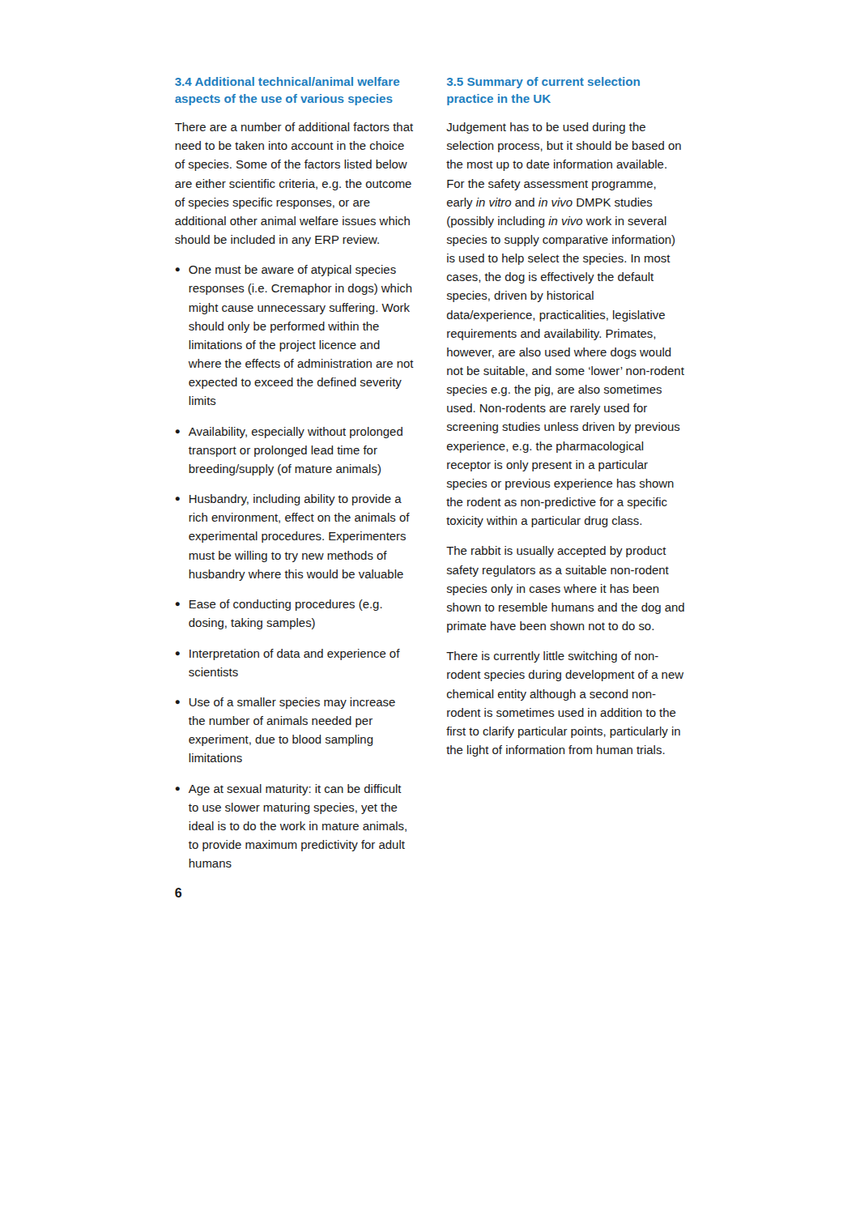3.4 Additional technical/animal welfare aspects of the use of various species
There are a number of additional factors that need to be taken into account in the choice of species. Some of the factors listed below are either scientific criteria, e.g. the outcome of species specific responses, or are additional other animal welfare issues which should be included in any ERP review.
One must be aware of atypical species responses (i.e. Cremaphor in dogs) which might cause unnecessary suffering. Work should only be performed within the limitations of the project licence and where the effects of administration are not expected to exceed the defined severity limits
Availability, especially without prolonged transport or prolonged lead time for breeding/supply (of mature animals)
Husbandry, including ability to provide a rich environment, effect on the animals of experimental procedures. Experimenters must be willing to try new methods of husbandry where this would be valuable
Ease of conducting procedures (e.g. dosing, taking samples)
Interpretation of data and experience of scientists
Use of a smaller species may increase the number of animals needed per experiment, due to blood sampling limitations
Age at sexual maturity: it can be difficult to use slower maturing species, yet the ideal is to do the work in mature animals, to provide maximum predictivity for adult humans
3.5 Summary of current selection practice in the UK
Judgement has to be used during the selection process, but it should be based on the most up to date information available. For the safety assessment programme, early in vitro and in vivo DMPK studies (possibly including in vivo work in several species to supply comparative information) is used to help select the species. In most cases, the dog is effectively the default species, driven by historical data/experience, practicalities, legislative requirements and availability. Primates, however, are also used where dogs would not be suitable, and some ‘lower’ non-rodent species e.g. the pig, are also sometimes used. Non-rodents are rarely used for screening studies unless driven by previous experience, e.g. the pharmacological receptor is only present in a particular species or previous experience has shown the rodent as non-predictive for a specific toxicity within a particular drug class.
The rabbit is usually accepted by product safety regulators as a suitable non-rodent species only in cases where it has been shown to resemble humans and the dog and primate have been shown not to do so.
There is currently little switching of non-rodent species during development of a new chemical entity although a second non-rodent is sometimes used in addition to the first to clarify particular points, particularly in the light of information from human trials.
6